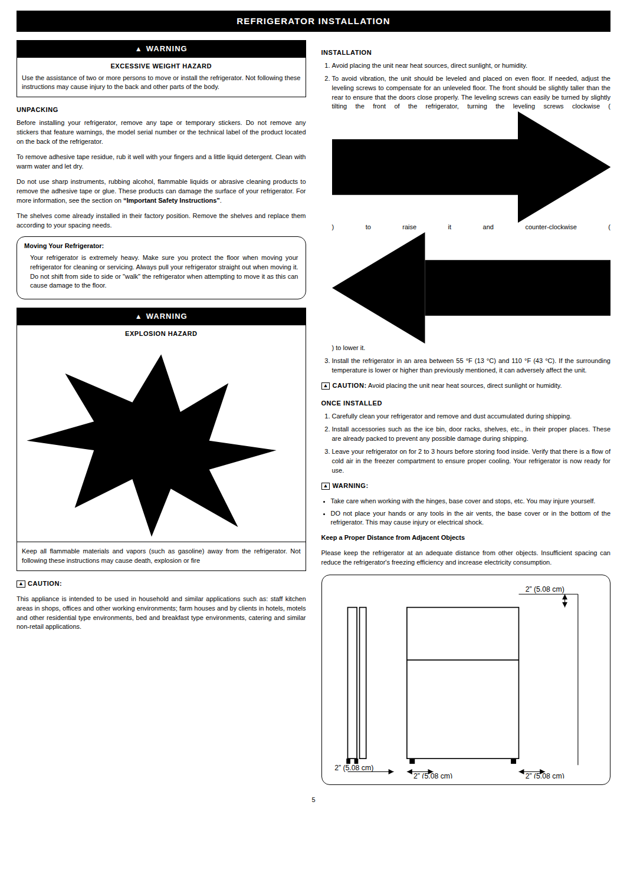REFRIGERATOR INSTALLATION
▲WARNING
EXCESSIVE WEIGHT HAZARD
Use the assistance of two or more persons to move or install the refrigerator. Not following these instructions may cause injury to the back and other parts of the body.
UNPACKING
Before installing your refrigerator, remove any tape or temporary stickers. Do not remove any stickers that feature warnings, the model serial number or the technical label of the product located on the back of the refrigerator.
To remove adhesive tape residue, rub it well with your fingers and a little liquid detergent. Clean with warm water and let dry.
Do not use sharp instruments, rubbing alcohol, flammable liquids or abrasive cleaning products to remove the adhesive tape or glue. These products can damage the surface of your refrigerator. For more information, see the section on “Important Safety Instructions”.
The shelves come already installed in their factory position. Remove the shelves and replace them according to your spacing needs.
Moving Your Refrigerator:
Your refrigerator is extremely heavy. Make sure you protect the floor when moving your refrigerator for cleaning or servicing. Always pull your refrigerator straight out when moving it. Do not shift from side to side or "walk" the refrigerator when attempting to move it as this can cause damage to the floor.
▲WARNING
EXPLOSION HAZARD
Keep all flammable materials and vapors (such as gasoline) away from the refrigerator. Not following these instructions may cause death, explosion or fire
▲CAUTION:
This appliance is intended to be used in household and similar applications such as: staff kitchen areas in shops, offices and other working environments; farm houses and by clients in hotels, motels and other residential type environments, bed and breakfast type environments, catering and similar non-retail applications.
INSTALLATION
Avoid placing the unit near heat sources, direct sunlight, or humidity.
To avoid vibration, the unit should be leveled and placed on even floor. If needed, adjust the leveling screws to compensate for an unleveled floor. The front should be slightly taller than the rear to ensure that the doors close properly. The leveling screws can easily be turned by slightly tilting the front of the refrigerator, turning the leveling screws clockwise () to raise it and counter-clockwise () to lower it.
Install the refrigerator in an area between 55 °F (13 °C) and 110 °F (43 °C). If the surrounding temperature is lower or higher than previously mentioned, it can adversely affect the unit.
▲CAUTION: Avoid placing the unit near heat sources, direct sunlight or humidity.
ONCE INSTALLED
Carefully clean your refrigerator and remove and dust accumulated during shipping.
Install accessories such as the ice bin, door racks, shelves, etc., in their proper places. These are already packed to prevent any possible damage during shipping.
Leave your refrigerator on for 2 to 3 hours before storing food inside. Verify that there is a flow of cold air in the freezer compartment to ensure proper cooling. Your refrigerator is now ready for use.
▲WARNING:
Take care when working with the hinges, base cover and stops, etc. You may injure yourself.
DO not place your hands or any tools in the air vents, the base cover or in the bottom of the refrigerator. This may cause injury or electrical shock.
Keep a Proper Distance from Adjacent Objects
Please keep the refrigerator at an adequate distance from other objects. Insufficient spacing can reduce the refrigerator's freezing efficiency and increase electricity consumption.
2” (5.08 cm) 2” (5.08 cm) 2” (5.08 cm) 2” (5.08 cm)
5